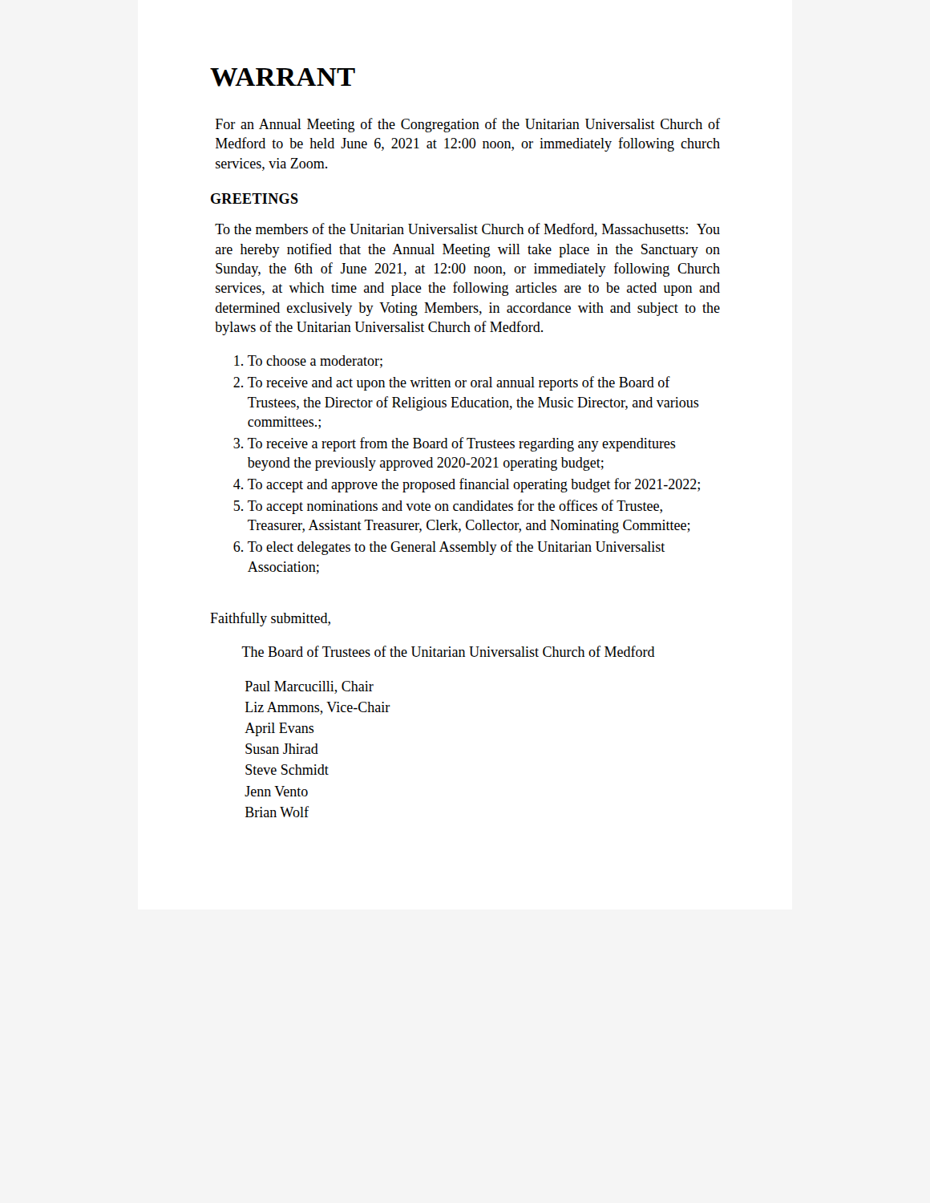WARRANT
For an Annual Meeting of the Congregation of the Unitarian Universalist Church of Medford to be held June 6, 2021 at 12:00 noon, or immediately following church services, via Zoom.
GREETINGS
To the members of the Unitarian Universalist Church of Medford, Massachusetts: You are hereby notified that the Annual Meeting will take place in the Sanctuary on Sunday, the 6th of June 2021, at 12:00 noon, or immediately following Church services, at which time and place the following articles are to be acted upon and determined exclusively by Voting Members, in accordance with and subject to the bylaws of the Unitarian Universalist Church of Medford.
To choose a moderator;
To receive and act upon the written or oral annual reports of the Board of Trustees, the Director of Religious Education, the Music Director, and various committees.;
To receive a report from the Board of Trustees regarding any expenditures beyond the previously approved 2020-2021 operating budget;
To accept and approve the proposed financial operating budget for 2021-2022;
To accept nominations and vote on candidates for the offices of Trustee, Treasurer, Assistant Treasurer, Clerk, Collector, and Nominating Committee;
To elect delegates to the General Assembly of the Unitarian Universalist Association;
Faithfully submitted,
The Board of Trustees of the Unitarian Universalist Church of Medford
Paul Marcucilli, Chair
Liz Ammons, Vice-Chair
April Evans
Susan Jhirad
Steve Schmidt
Jenn Vento
Brian Wolf